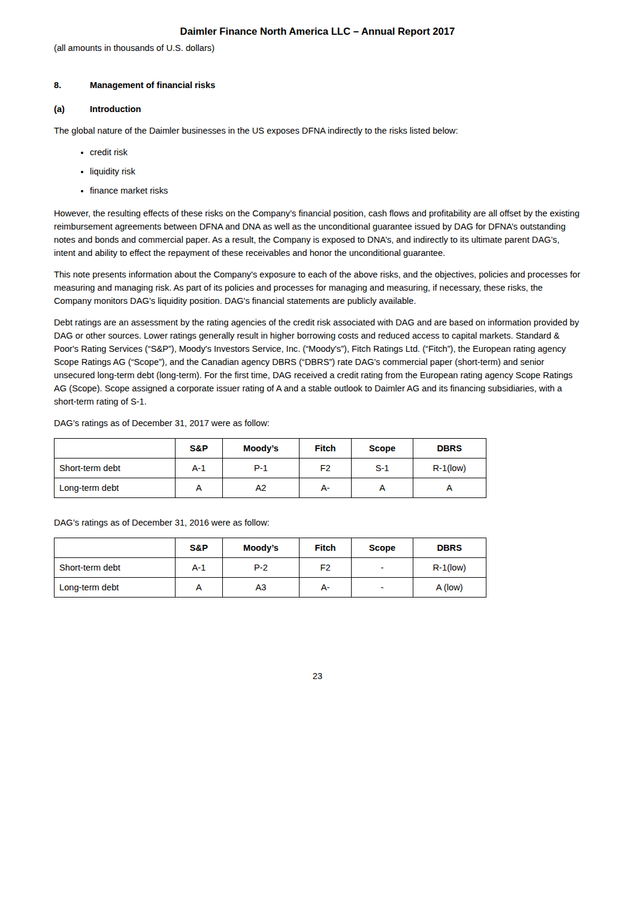Daimler Finance North America LLC – Annual Report 2017
(all amounts in thousands of U.S. dollars)
8. Management of financial risks
(a) Introduction
The global nature of the Daimler businesses in the US exposes DFNA indirectly to the risks listed below:
credit risk
liquidity risk
finance market risks
However, the resulting effects of these risks on the Company’s financial position, cash flows and profitability are all offset by the existing reimbursement agreements between DFNA and DNA as well as the unconditional guarantee issued by DAG for DFNA’s outstanding notes and bonds and commercial paper. As a result, the Company is exposed to DNA’s, and indirectly to its ultimate parent DAG’s, intent and ability to effect the repayment of these receivables and honor the unconditional guarantee.
This note presents information about the Company's exposure to each of the above risks, and the objectives, policies and processes for measuring and managing risk. As part of its policies and processes for managing and measuring, if necessary, these risks, the Company monitors DAG’s liquidity position. DAG's financial statements are publicly available.
Debt ratings are an assessment by the rating agencies of the credit risk associated with DAG and are based on information provided by DAG or other sources. Lower ratings generally result in higher borrowing costs and reduced access to capital markets. Standard & Poor's Rating Services (“S&P”), Moody's Investors Service, Inc. (“Moody's”), Fitch Ratings Ltd. (“Fitch”), the European rating agency Scope Ratings AG (“Scope”), and the Canadian agency DBRS (“DBRS”) rate DAG’s commercial paper (short-term) and senior unsecured long-term debt (long-term). For the first time, DAG received a credit rating from the European rating agency Scope Ratings AG (Scope). Scope assigned a corporate issuer rating of A and a stable outlook to Daimler AG and its financing subsidiaries, with a short-term rating of S-1.
DAG’s ratings as of December 31, 2017 were as follow:
| | S&P | Moody’s | Fitch | Scope | DBRS |
| --- | --- | --- | --- | --- | --- |
| Short-term debt | A-1 | P-1 | F2 | S-1 | R-1(low) |
| Long-term debt | A | A2 | A- | A | A |
DAG’s ratings as of December 31, 2016 were as follow:
| | S&P | Moody’s | Fitch | Scope | DBRS |
| --- | --- | --- | --- | --- | --- |
| Short-term debt | A-1 | P-2 | F2 | - | R-1(low) |
| Long-term debt | A | A3 | A- | - | A (low) |
23